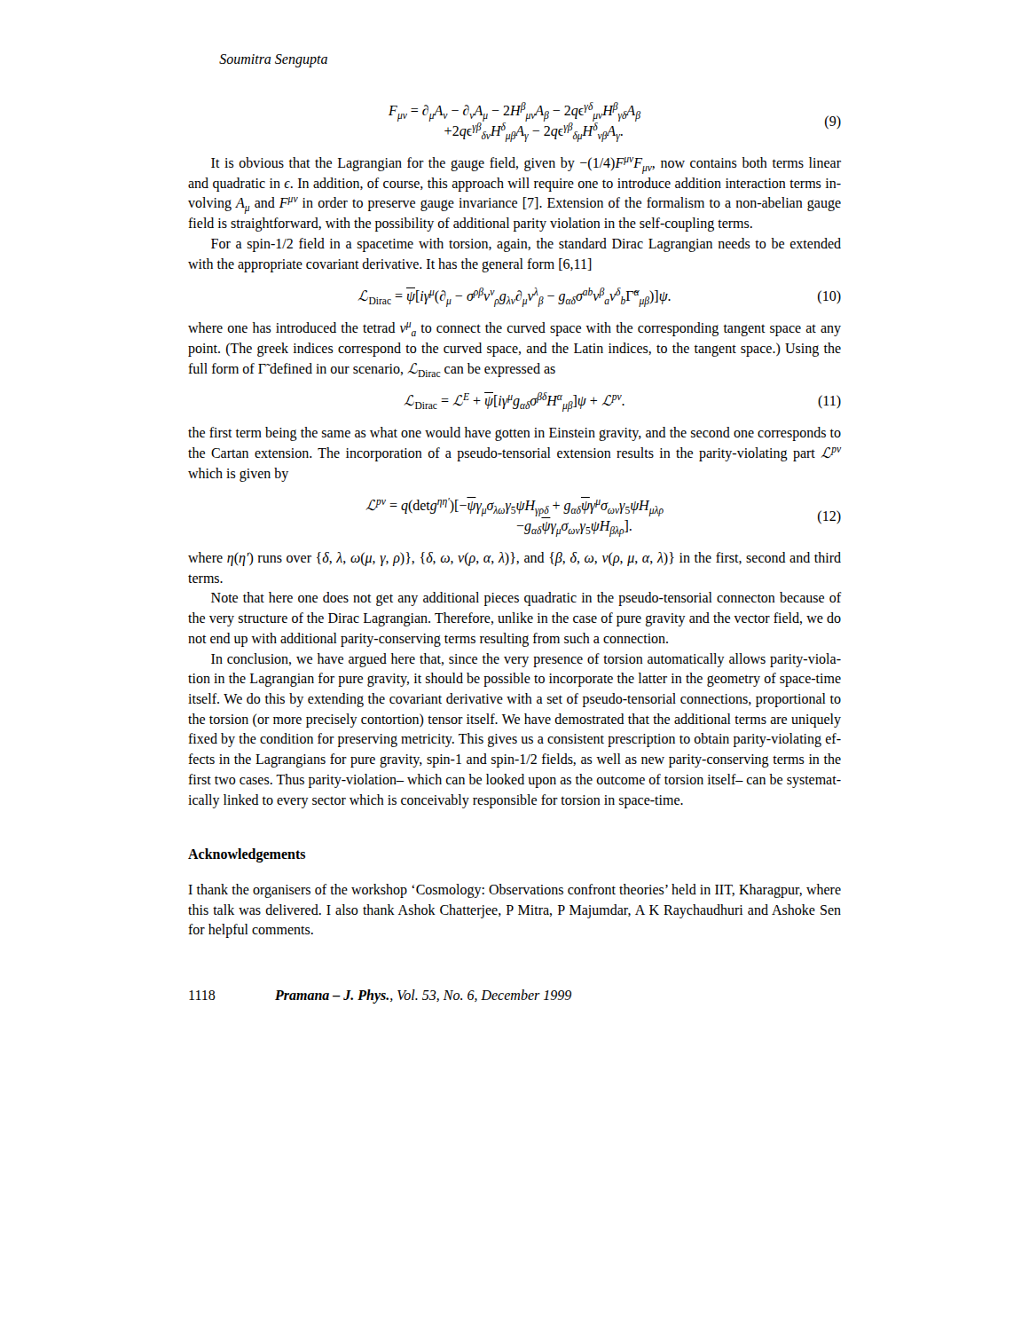Soumitra Sengupta
Fμν = ∂μAν − ∂νAμ − 2HβμνAβ − 2qϵγδμνHβγδAβ +2qϵγβδνHδμβAγ − 2qϵγβδμHδνβAγ. (9)
It is obvious that the Lagrangian for the gauge field, given by −(1/4)FμνFμν, now contains both terms linear and quadratic in ϵ. In addition, of course, this approach will require one to introduce addition interaction terms involving Aμ and Fμν in order to preserve gauge invariance [7]. Extension of the formalism to a non-abelian gauge field is straightforward, with the possibility of additional parity violation in the self-coupling terms.
For a spin-1/2 field in a spacetime with torsion, again, the standard Dirac Lagrangian needs to be extended with the appropriate covariant derivative. It has the general form [6,11]
ℒDirac = ψ[iγμ(∂μ − σρβvνρgλν∂μvλβ − gαδσabvβavδbΓ̃αμβ)]ψ. (10)
where one has introduced the tetrad vμa to connect the curved space with the corresponding tangent space at any point. (The greek indices correspond to the curved space, and the Latin indices, to the tangent space.) Using the full form of Γ̃ defined in our scenario, ℒDirac can be expressed as
ℒDirac = ℒE + ψ[iγμgαδσβδHαμβ]ψ + ℒpv. (11)
the first term being the same as what one would have gotten in Einstein gravity, and the second one corresponds to the Cartan extension. The incorporation of a pseudo-tensorial extension results in the parity-violating part ℒpv which is given by
ℒpv = q(det gηη′)[−ψγμσλωγ5ψHγρδ + gαδψγμσωνγ5ψHμλρ −gαδψγμσωνγ5ψHβλρ]. (12)
where η(η′) runs over {δ, λ, ω(μ, γ, ρ)}, {δ, ω, ν(ρ, α, λ)}, and {β, δ, ω, ν(ρ, μ, α, λ)} in the first, second and third terms.
Note that here one does not get any additional pieces quadratic in the pseudo-tensorial connecton because of the very structure of the Dirac Lagrangian. Therefore, unlike in the case of pure gravity and the vector field, we do not end up with additional parity-conserving terms resulting from such a connection.
In conclusion, we have argued here that, since the very presence of torsion automatically allows parity-violation in the Lagrangian for pure gravity, it should be possible to incorporate the latter in the geometry of space-time itself. We do this by extending the covariant derivative with a set of pseudo-tensorial connections, proportional to the torsion (or more precisely contortion) tensor itself. We have demostrated that the additional terms are uniquely fixed by the condition for preserving metricity. This gives us a consistent prescription to obtain parity-violating effects in the Lagrangians for pure gravity, spin-1 and spin-1/2 fields, as well as new parity-conserving terms in the first two cases. Thus parity-violation– which can be looked upon as the outcome of torsion itself– can be systematically linked to every sector which is conceivably responsible for torsion in space-time.
Acknowledgements
I thank the organisers of the workshop ‘Cosmology: Observations confront theories’ held in IIT, Kharagpur, where this talk was delivered. I also thank Ashok Chatterjee, P Mitra, P Majumdar, A K Raychaudhuri and Ashoke Sen for helpful comments.
1118 Pramana – J. Phys., Vol. 53, No. 6, December 1999